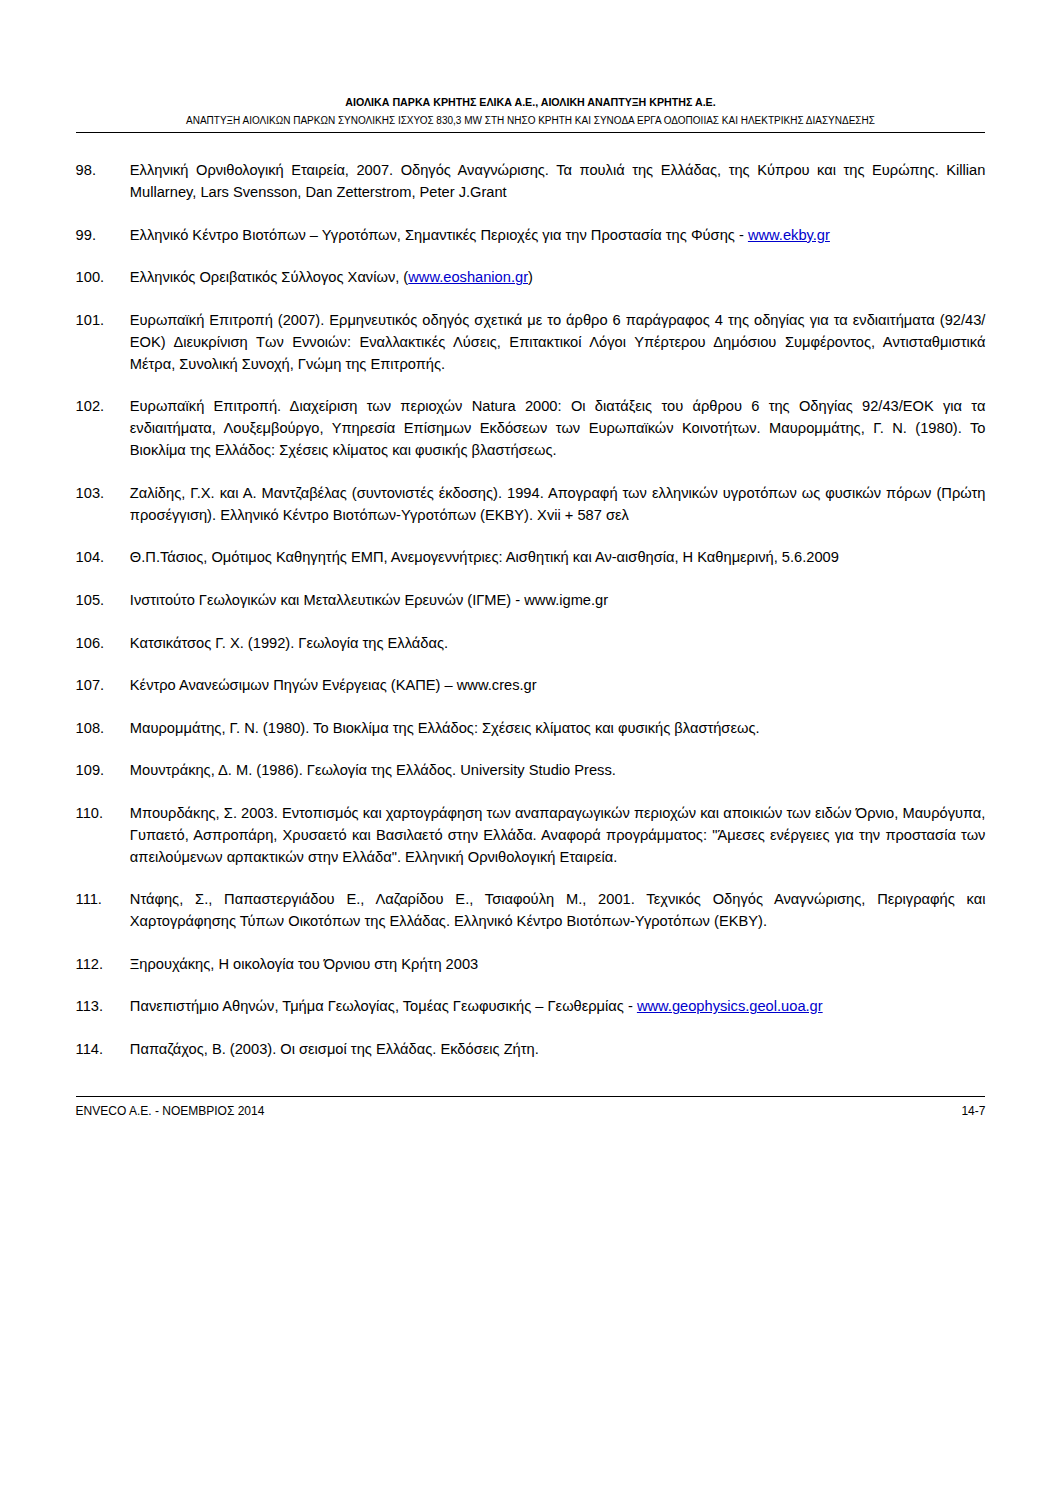ΑΙΟΛΙΚΑ ΠΑΡΚΑ ΚΡΗΤΗΣ ΕΛΙΚΑ Α.Ε., ΑΙΟΛΙΚΗ ΑΝΑΠΤΥΞΗ ΚΡΗΤΗΣ Α.Ε.
ΑΝΑΠΤΥΞΗ ΑΙΟΛΙΚΩΝ ΠΑΡΚΩΝ ΣΥΝΟΛΙΚΗΣ ΙΣΧΥΟΣ 830,3 MW ΣΤΗ ΝΗΣΟ ΚΡΗΤΗ ΚΑΙ ΣΥΝΟΔΑ ΕΡΓΑ ΟΔΟΠΟΙΙΑΣ ΚΑΙ ΗΛΕΚΤΡΙΚΗΣ ΔΙΑΣΥΝΔΕΣΗΣ
98. Ελληνική Ορνιθολογική Εταιρεία, 2007. Οδηγός Αναγνώρισης. Τα πουλιά της Ελλάδας, της Κύπρου και της Ευρώπης. Killian Mullarney, Lars Svensson, Dan Zetterstrom, Peter J.Grant
99. Ελληνικό Κέντρο Βιοτόπων – Υγροτόπων, Σημαντικές Περιοχές για την Προστασία της Φύσης - www.ekby.gr
100. Ελληνικός Ορειβατικός Σύλλογος Χανίων, (www.eoshanion.gr)
101. Ευρωπαϊκή Επιτροπή (2007). Ερμηνευτικός οδηγός σχετικά με το άρθρο 6 παράγραφος 4 της οδηγίας για τα ενδιαιτήματα (92/43/ΕΟΚ) Διευκρίνιση Των Εννοιών: Εναλλακτικές Λύσεις, Επιτακτικοί Λόγοι Υπέρτερου Δημόσιου Συμφέροντος, Αντισταθμιστικά Μέτρα, Συνολική Συνοχή, Γνώμη της Επιτροπής.
102. Ευρωπαϊκή Επιτροπή. Διαχείριση των περιοχών Natura 2000: Οι διατάξεις του άρθρου 6 της Οδηγίας 92/43/ΕΟΚ για τα ενδιαιτήματα, Λουξεμβούργο, Υπηρεσία Επίσημων Εκδόσεων των Ευρωπαϊκών Κοινοτήτων. Μαυρομμάτης, Γ. Ν. (1980). Το Βιοκλίμα της Ελλάδος: Σχέσεις κλίματος και φυσικής βλαστήσεως.
103. Ζαλίδης, Γ.Χ. και Α. Μαντζαβέλας (συντονιστές έκδοσης). 1994. Απογραφή των ελληνικών υγροτόπων ως φυσικών πόρων (Πρώτη προσέγγιση). Ελληνικό Κέντρο Βιοτόπων-Υγροτόπων (ΕΚΒΥ). Xvii + 587 σελ
104. Θ.Π.Τάσιος, Ομότιμος Καθηγητής ΕΜΠ, Ανεμογεννήτριες: Αισθητική και Αν-αισθησία, Η Καθημερινή, 5.6.2009
105. Ινστιτούτο Γεωλογικών και Μεταλλευτικών Ερευνών (ΙΓΜΕ) - www.igme.gr
106. Κατσικάτσος Γ. Χ. (1992). Γεωλογία της Ελλάδας.
107. Κέντρο Ανανεώσιμων Πηγών Ενέργειας (ΚΑΠΕ) – www.cres.gr
108. Μαυρομμάτης, Γ. Ν. (1980). Το Βιοκλίμα της Ελλάδος: Σχέσεις κλίματος και φυσικής βλαστήσεως.
109. Μουντράκης, Δ. Μ. (1986). Γεωλογία της Ελλάδος. University Studio Press.
110. Μπουρδάκης, Σ. 2003. Εντοπισμός και χαρτογράφηση των αναπαραγωγικών περιοχών και αποικιών των ειδών Όρνιο, Μαυρόγυπα, Γυπαετό, Ασπροπάρη, Χρυσαετό και Βασιλαετό στην Ελλάδα. Αναφορά προγράμματος: "Άμεσες ενέργειες για την προστασία των απειλούμενων αρπακτικών στην Ελλάδα". Ελληνική Ορνιθολογική Εταιρεία.
111. Ντάφης, Σ., Παπαστεργιάδου Ε., Λαζαρίδου Ε., Τσιαφούλη Μ., 2001. Τεχνικός Οδηγός Αναγνώρισης, Περιγραφής και Χαρτογράφησης Τύπων Οικοτόπων της Ελλάδας. Ελληνικό Κέντρο Βιοτόπων-Υγροτόπων (ΕΚΒΥ).
112. Ξηρουχάκης, Η οικολογία του Όρνιου στη Κρήτη 2003
113. Πανεπιστήμιο Αθηνών, Τμήμα Γεωλογίας, Τομέας Γεωφυσικής – Γεωθερμίας - www.geophysics.geol.uoa.gr
114. Παπαζάχος, Β. (2003). Οι σεισμοί της Ελλάδας. Εκδόσεις Ζήτη.
ENVECO A.E. - ΝΟΕΜΒΡΙΟΣ 2014 14-7